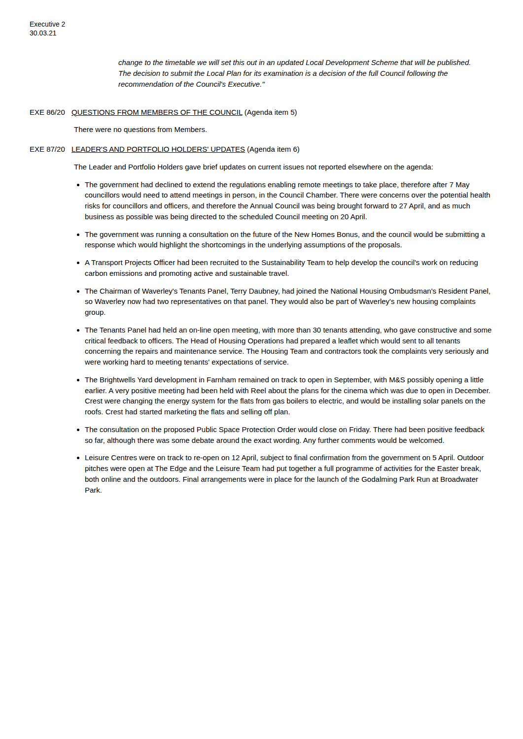Executive 2
30.03.21
change to the timetable we will set this out in an updated Local Development Scheme that will be published. The decision to submit the Local Plan for its examination is a decision of the full Council following the recommendation of the Council's Executive."
EXE 86/20 Questions from Members of the Council (Agenda item 5)
There were no questions from Members.
EXE 87/20 Leader's and Portfolio Holders' Updates (Agenda item 6)
The Leader and Portfolio Holders gave brief updates on current issues not reported elsewhere on the agenda:
The government had declined to extend the regulations enabling remote meetings to take place, therefore after 7 May councillors would need to attend meetings in person, in the Council Chamber. There were concerns over the potential health risks for councillors and officers, and therefore the Annual Council was being brought forward to 27 April, and as much business as possible was being directed to the scheduled Council meeting on 20 April.
The government was running a consultation on the future of the New Homes Bonus, and the council would be submitting a response which would highlight the shortcomings in the underlying assumptions of the proposals.
A Transport Projects Officer had been recruited to the Sustainability Team to help develop the council's work on reducing carbon emissions and promoting active and sustainable travel.
The Chairman of Waverley's Tenants Panel, Terry Daubney, had joined the National Housing Ombudsman's Resident Panel, so Waverley now had two representatives on that panel. They would also be part of Waverley's new housing complaints group.
The Tenants Panel had held an on-line open meeting, with more than 30 tenants attending, who gave constructive and some critical feedback to officers. The Head of Housing Operations had prepared a leaflet which would sent to all tenants concerning the repairs and maintenance service. The Housing Team and contractors took the complaints very seriously and were working hard to meeting tenants' expectations of service.
The Brightwells Yard development in Farnham remained on track to open in September, with M&S possibly opening a little earlier. A very positive meeting had been held with Reel about the plans for the cinema which was due to open in December. Crest were changing the energy system for the flats from gas boilers to electric, and would be installing solar panels on the roofs. Crest had started marketing the flats and selling off plan.
The consultation on the proposed Public Space Protection Order would close on Friday. There had been positive feedback so far, although there was some debate around the exact wording. Any further comments would be welcomed.
Leisure Centres were on track to re-open on 12 April, subject to final confirmation from the government on 5 April. Outdoor pitches were open at The Edge and the Leisure Team had put together a full programme of activities for the Easter break, both online and the outdoors. Final arrangements were in place for the launch of the Godalming Park Run at Broadwater Park.